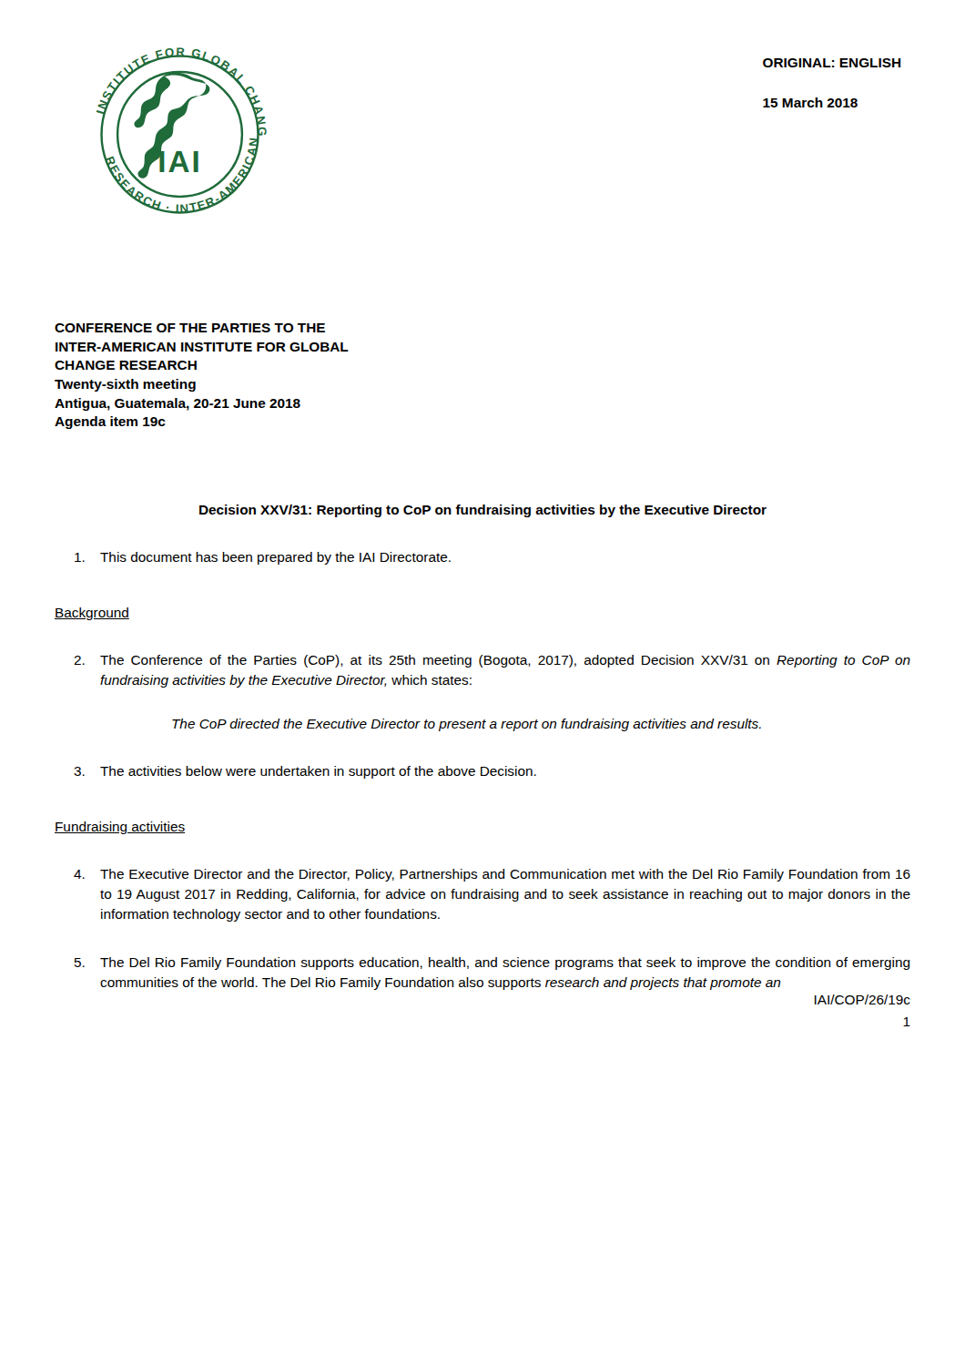INSTITUTE FOR GLOBAL CHANGE RESEARCH · INTER-AMERICAN IAI
ORIGINAL: ENGLISH
15 March 2018
CONFERENCE OF THE PARTIES TO THE
INTER-AMERICAN INSTITUTE FOR GLOBAL
CHANGE RESEARCH
Twenty-sixth meeting
Antigua, Guatemala, 20-21 June 2018
Agenda item 19c
Decision XXV/31: Reporting to CoP on fundraising activities by the Executive Director
This document has been prepared by the IAI Directorate.
Background
The Conference of the Parties (CoP), at its 25th meeting (Bogota, 2017), adopted Decision XXV/31 on Reporting to CoP on fundraising activities by the Executive Director, which states:
The CoP directed the Executive Director to present a report on fundraising activities and results.
The activities below were undertaken in support of the above Decision.
Fundraising activities
The Executive Director and the Director, Policy, Partnerships and Communication met with the Del Rio Family Foundation from 16 to 19 August 2017 in Redding, California, for advice on fundraising and to seek assistance in reaching out to major donors in the information technology sector and to other foundations.
The Del Rio Family Foundation supports education, health, and science programs that seek to improve the condition of emerging communities of the world. The Del Rio Family Foundation also supports research and projects that promote an
IAI/COP/26/19c
1